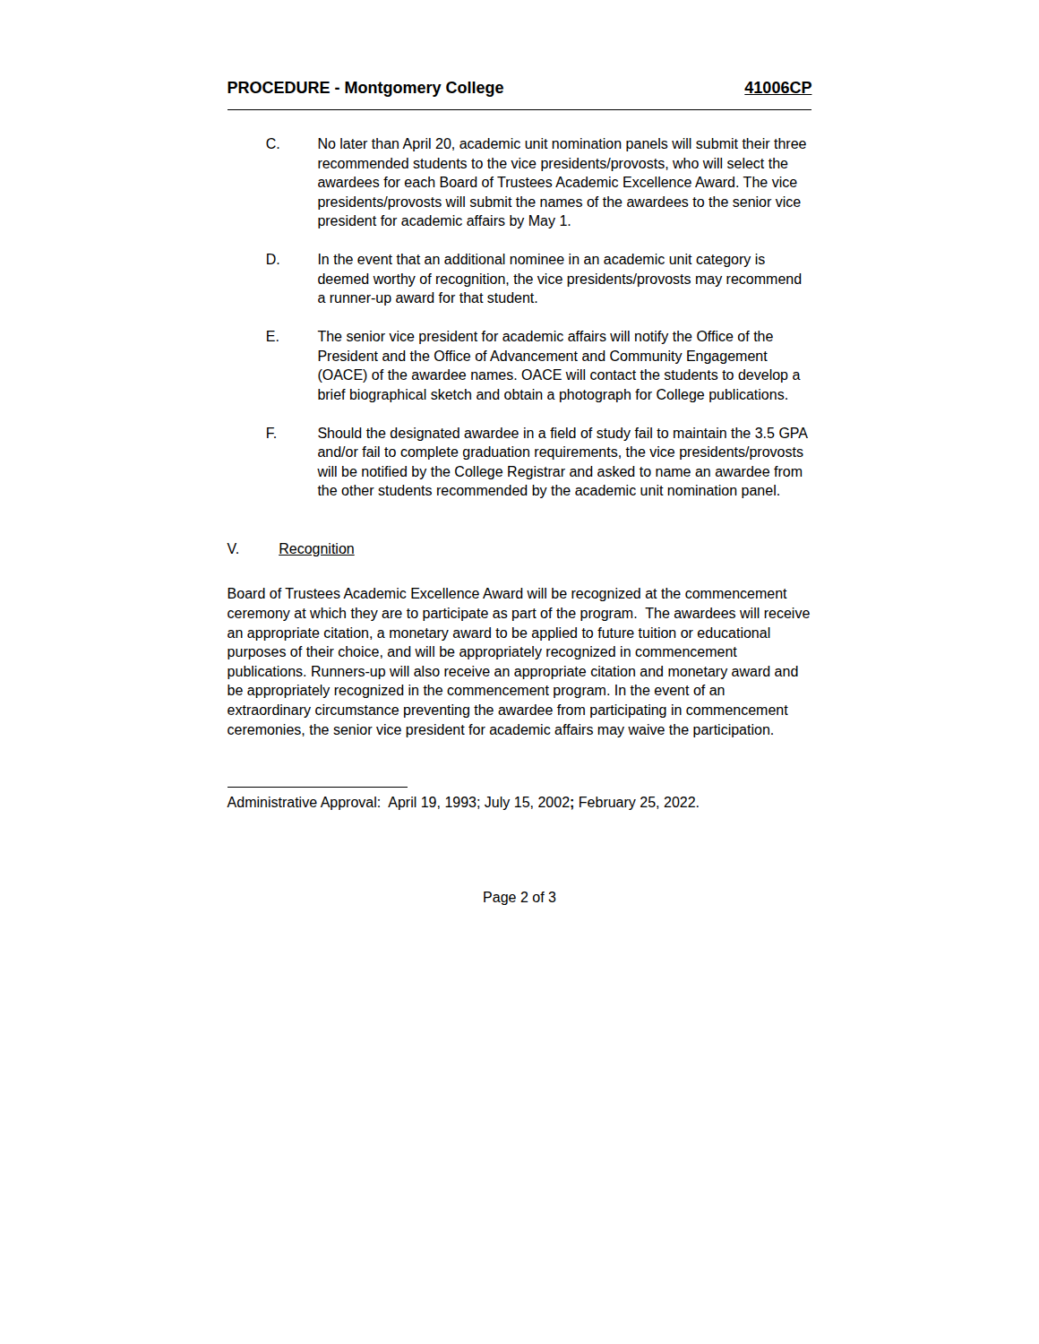PROCEDURE - Montgomery College
41006CP
C.
No later than April 20, academic unit nomination panels will submit their three recommended students to the vice presidents/provosts, who will select the awardees for each Board of Trustees Academic Excellence Award. The vice presidents/provosts will submit the names of the awardees to the senior vice president for academic affairs by May 1.
D.
In the event that an additional nominee in an academic unit category is deemed worthy of recognition, the vice presidents/provosts may recommend a runner-up award for that student.
E.
The senior vice president for academic affairs will notify the Office of the President and the Office of Advancement and Community Engagement (OACE) of the awardee names. OACE will contact the students to develop a brief biographical sketch and obtain a photograph for College publications.
F.
Should the designated awardee in a field of study fail to maintain the 3.5 GPA and/or fail to complete graduation requirements, the vice presidents/provosts will be notified by the College Registrar and asked to name an awardee from the other students recommended by the academic unit nomination panel.
V.
Recognition
Board of Trustees Academic Excellence Award will be recognized at the commencement ceremony at which they are to participate as part of the program. The awardees will receive an appropriate citation, a monetary award to be applied to future tuition or educational purposes of their choice, and will be appropriately recognized in commencement publications. Runners-up will also receive an appropriate citation and monetary award and be appropriately recognized in the commencement program. In the event of an extraordinary circumstance preventing the awardee from participating in commencement ceremonies, the senior vice president for academic affairs may waive the participation.
Administrative Approval: April 19, 1993; July 15, 2002; February 25, 2022.
Page 2 of 3